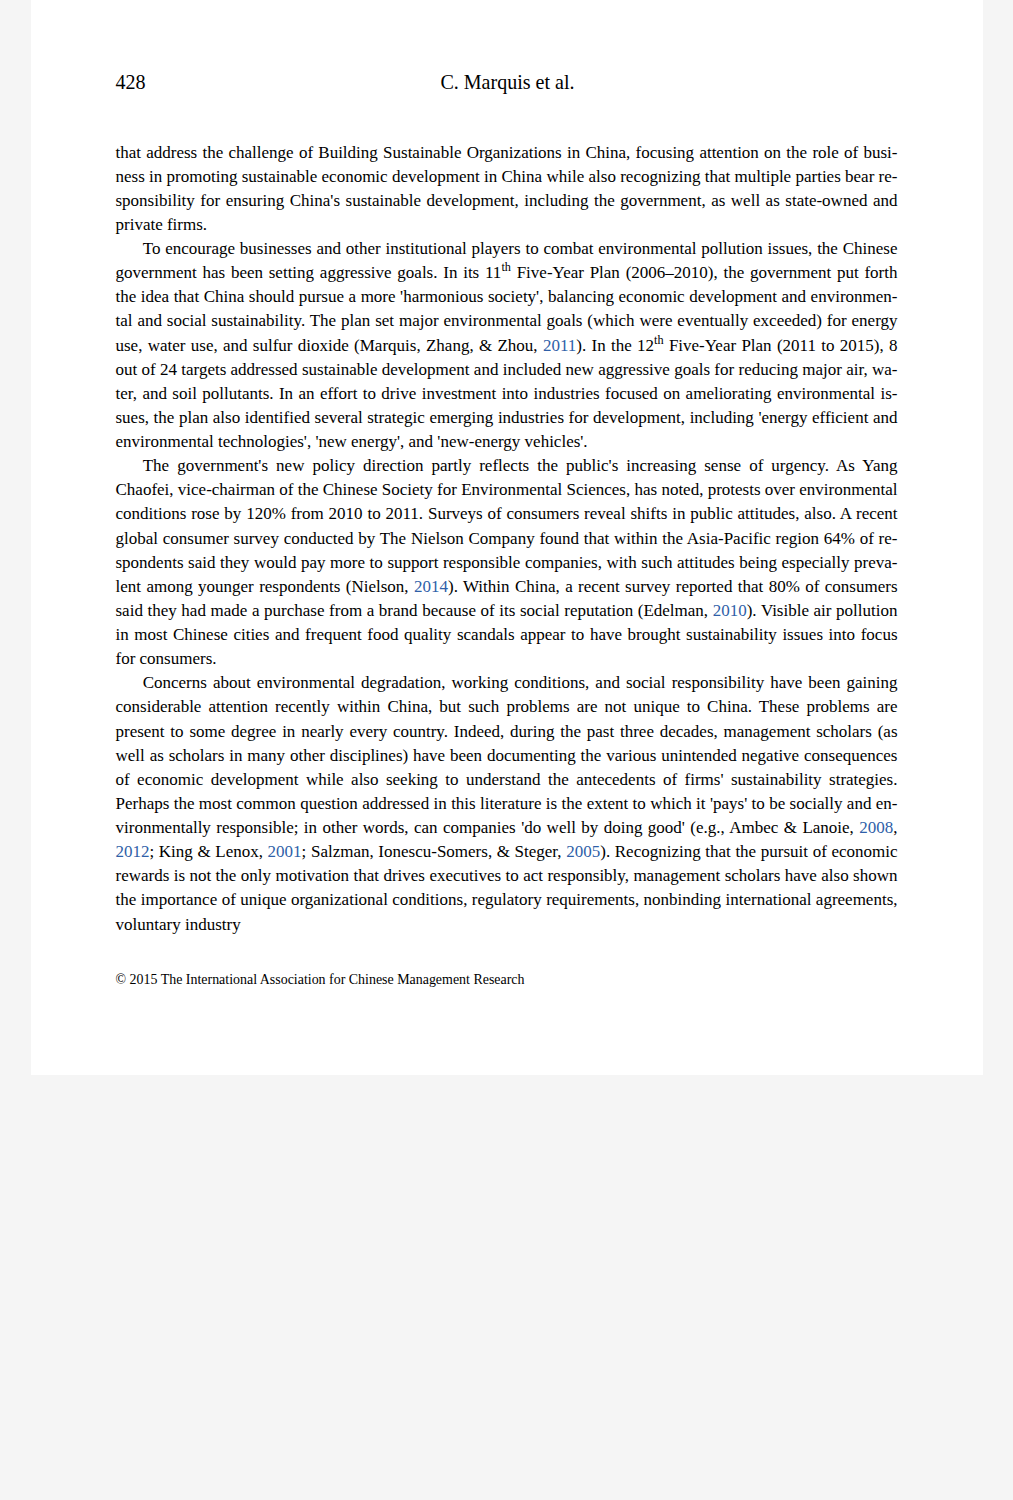428 C. Marquis et al.
that address the challenge of Building Sustainable Organizations in China, focusing attention on the role of business in promoting sustainable economic development in China while also recognizing that multiple parties bear responsibility for ensuring China's sustainable development, including the government, as well as state-owned and private firms.
To encourage businesses and other institutional players to combat environmental pollution issues, the Chinese government has been setting aggressive goals. In its 11th Five-Year Plan (2006–2010), the government put forth the idea that China should pursue a more 'harmonious society', balancing economic development and environmental and social sustainability. The plan set major environmental goals (which were eventually exceeded) for energy use, water use, and sulfur dioxide (Marquis, Zhang, & Zhou, 2011). In the 12th Five-Year Plan (2011 to 2015), 8 out of 24 targets addressed sustainable development and included new aggressive goals for reducing major air, water, and soil pollutants. In an effort to drive investment into industries focused on ameliorating environmental issues, the plan also identified several strategic emerging industries for development, including 'energy efficient and environmental technologies', 'new energy', and 'new-energy vehicles'.
The government's new policy direction partly reflects the public's increasing sense of urgency. As Yang Chaofei, vice-chairman of the Chinese Society for Environmental Sciences, has noted, protests over environmental conditions rose by 120% from 2010 to 2011. Surveys of consumers reveal shifts in public attitudes, also. A recent global consumer survey conducted by The Nielson Company found that within the Asia-Pacific region 64% of respondents said they would pay more to support responsible companies, with such attitudes being especially prevalent among younger respondents (Nielson, 2014). Within China, a recent survey reported that 80% of consumers said they had made a purchase from a brand because of its social reputation (Edelman, 2010). Visible air pollution in most Chinese cities and frequent food quality scandals appear to have brought sustainability issues into focus for consumers.
Concerns about environmental degradation, working conditions, and social responsibility have been gaining considerable attention recently within China, but such problems are not unique to China. These problems are present to some degree in nearly every country. Indeed, during the past three decades, management scholars (as well as scholars in many other disciplines) have been documenting the various unintended negative consequences of economic development while also seeking to understand the antecedents of firms' sustainability strategies. Perhaps the most common question addressed in this literature is the extent to which it 'pays' to be socially and environmentally responsible; in other words, can companies 'do well by doing good' (e.g., Ambec & Lanoie, 2008, 2012; King & Lenox, 2001; Salzman, Ionescu-Somers, & Steger, 2005). Recognizing that the pursuit of economic rewards is not the only motivation that drives executives to act responsibly, management scholars have also shown the importance of unique organizational conditions, regulatory requirements, nonbinding international agreements, voluntary industry
© 2015 The International Association for Chinese Management Research